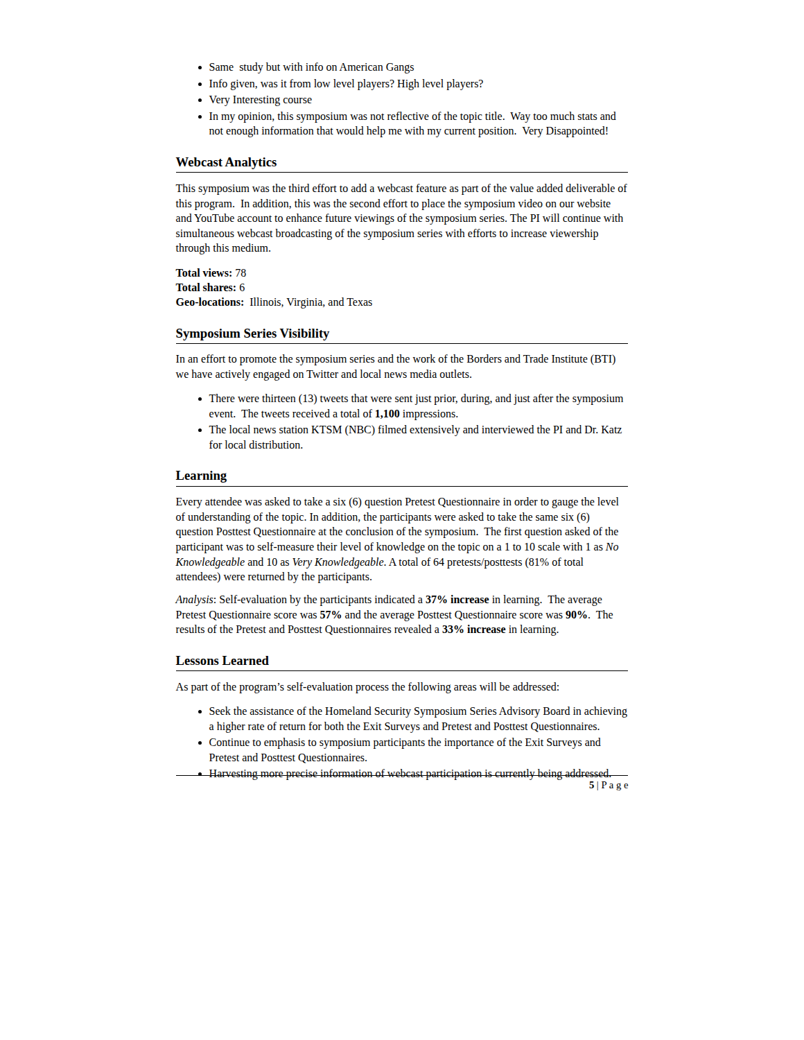Same study but with info on American Gangs
Info given, was it from low level players? High level players?
Very Interesting course
In my opinion, this symposium was not reflective of the topic title. Way too much stats and not enough information that would help me with my current position. Very Disappointed!
Webcast Analytics
This symposium was the third effort to add a webcast feature as part of the value added deliverable of this program. In addition, this was the second effort to place the symposium video on our website and YouTube account to enhance future viewings of the symposium series. The PI will continue with simultaneous webcast broadcasting of the symposium series with efforts to increase viewership through this medium.
Total views: 78
Total shares: 6
Geo-locations: Illinois, Virginia, and Texas
Symposium Series Visibility
In an effort to promote the symposium series and the work of the Borders and Trade Institute (BTI) we have actively engaged on Twitter and local news media outlets.
There were thirteen (13) tweets that were sent just prior, during, and just after the symposium event. The tweets received a total of 1,100 impressions.
The local news station KTSM (NBC) filmed extensively and interviewed the PI and Dr. Katz for local distribution.
Learning
Every attendee was asked to take a six (6) question Pretest Questionnaire in order to gauge the level of understanding of the topic. In addition, the participants were asked to take the same six (6) question Posttest Questionnaire at the conclusion of the symposium. The first question asked of the participant was to self-measure their level of knowledge on the topic on a 1 to 10 scale with 1 as No Knowledgeable and 10 as Very Knowledgeable. A total of 64 pretests/posttests (81% of total attendees) were returned by the participants.
Analysis: Self-evaluation by the participants indicated a 37% increase in learning. The average Pretest Questionnaire score was 57% and the average Posttest Questionnaire score was 90%. The results of the Pretest and Posttest Questionnaires revealed a 33% increase in learning.
Lessons Learned
As part of the program’s self-evaluation process the following areas will be addressed:
Seek the assistance of the Homeland Security Symposium Series Advisory Board in achieving a higher rate of return for both the Exit Surveys and Pretest and Posttest Questionnaires.
Continue to emphasis to symposium participants the importance of the Exit Surveys and Pretest and Posttest Questionnaires.
Harvesting more precise information of webcast participation is currently being addressed.
5 | P a g e